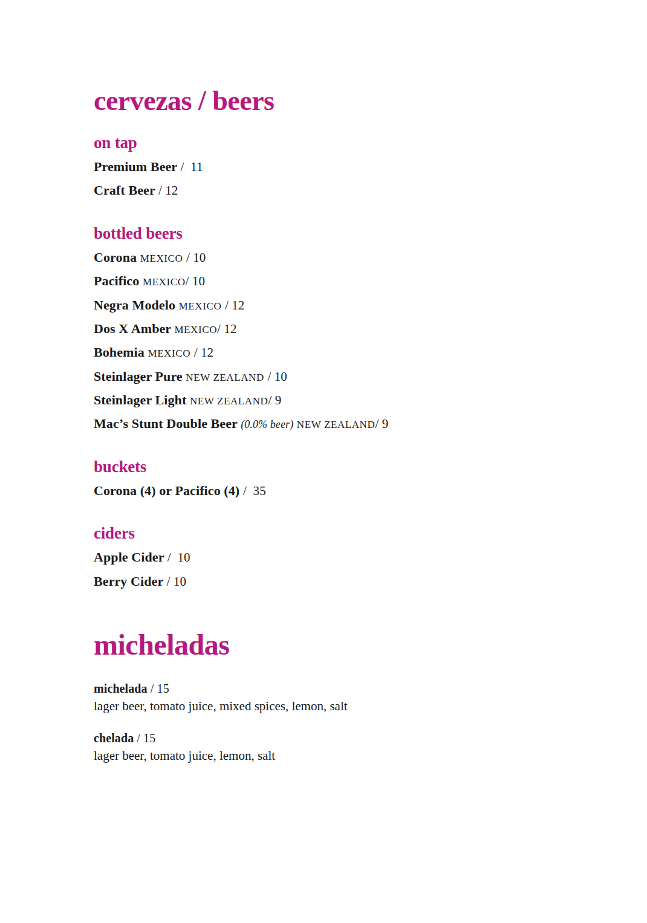cervezas / beers
on tap
Premium Beer / 11
Craft Beer / 12
bottled beers
Corona Mexico / 10
Pacifico Mexico/ 10
Negra Modelo Mexico / 12
Dos X Amber Mexico/ 12
Bohemia Mexico / 12
Steinlager Pure New Zealand / 10
Steinlager Light New Zealand/ 9
Mac’s Stunt Double Beer (0.0% beer) New Zealand/ 9
buckets
Corona (4) or Pacifico (4) / 35
ciders
Apple Cider / 10
Berry Cider / 10
micheladas
michelada / 15
lager beer, tomato juice, mixed spices, lemon, salt
chelada / 15
lager beer, tomato juice, lemon, salt